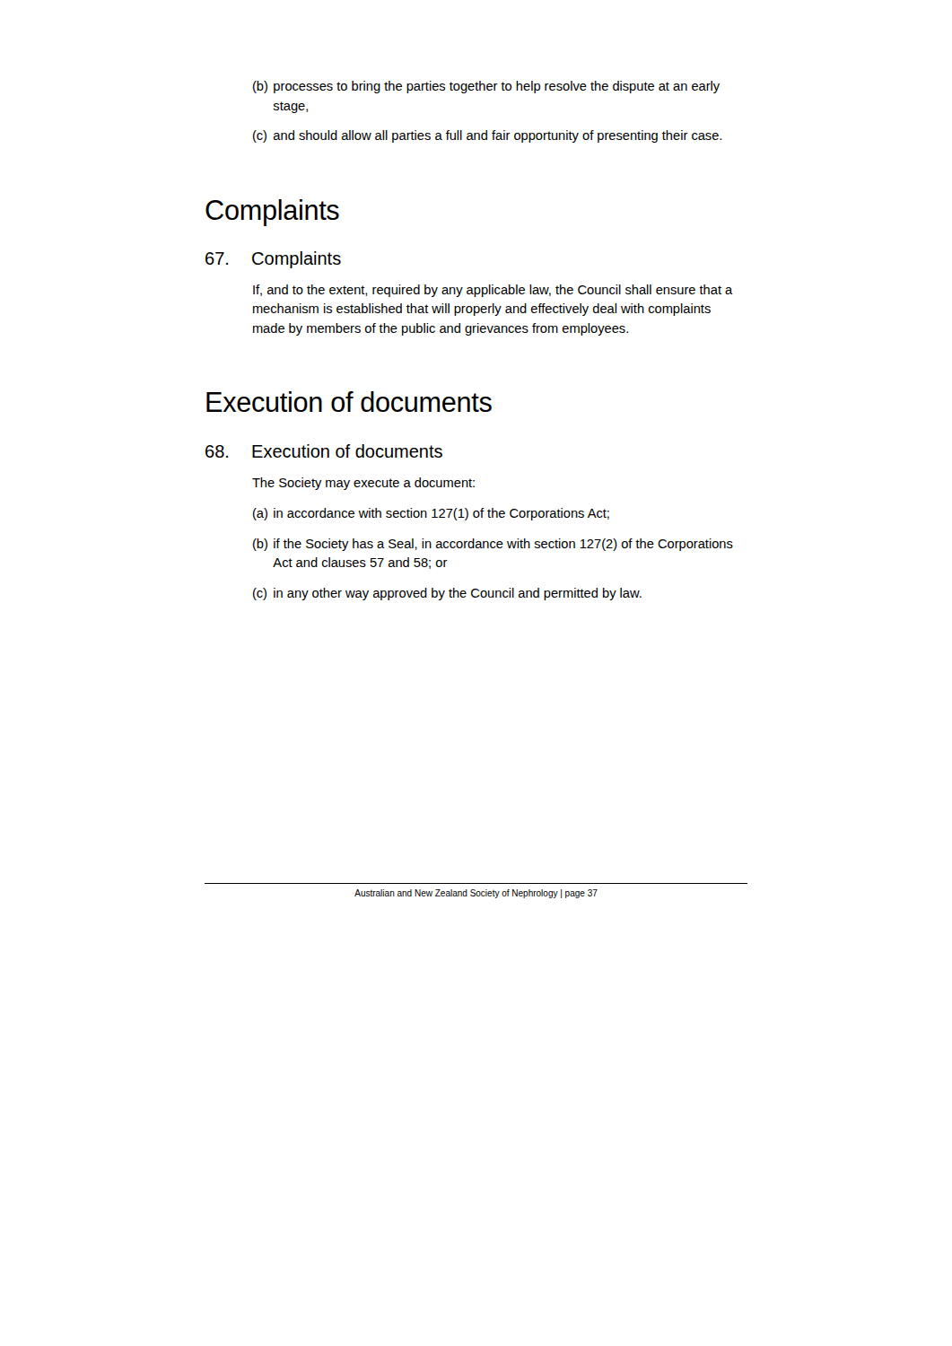(b) processes to bring the parties together to help resolve the dispute at an early stage,
(c) and should allow all parties a full and fair opportunity of presenting their case.
Complaints
67. Complaints
If, and to the extent, required by any applicable law, the Council shall ensure that a mechanism is established that will properly and effectively deal with complaints made by members of the public and grievances from employees.
Execution of documents
68. Execution of documents
The Society may execute a document:
(a) in accordance with section 127(1) of the Corporations Act;
(b) if the Society has a Seal, in accordance with section 127(2) of the Corporations Act and clauses 57 and 58; or
(c) in any other way approved by the Council and permitted by law.
Australian and New Zealand Society of Nephrology | page 37